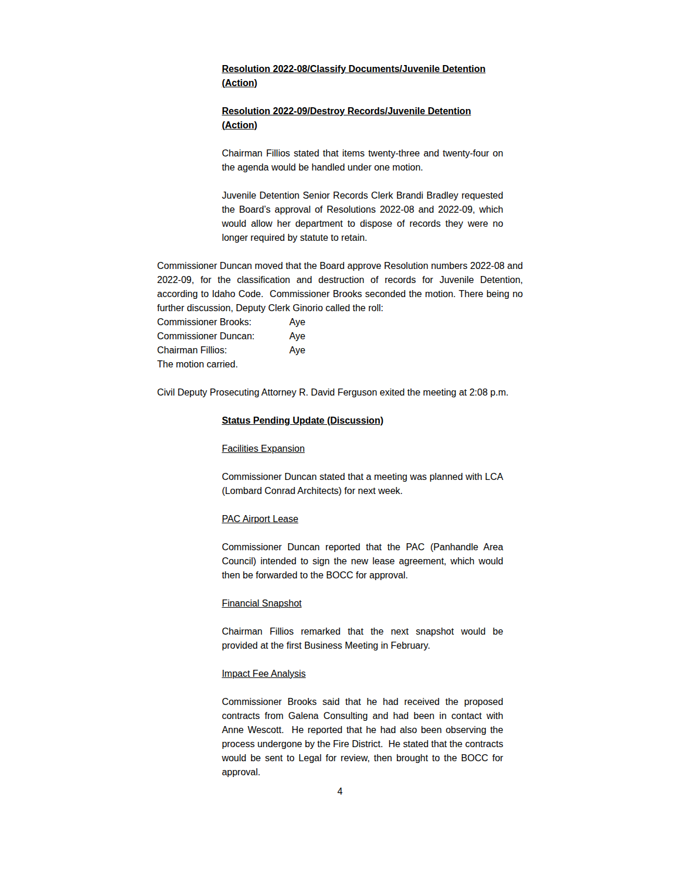Resolution 2022-08/Classify Documents/Juvenile Detention (Action)
Resolution 2022-09/Destroy Records/Juvenile Detention (Action)
Chairman Fillios stated that items twenty-three and twenty-four on the agenda would be handled under one motion.
Juvenile Detention Senior Records Clerk Brandi Bradley requested the Board’s approval of Resolutions 2022-08 and 2022-09, which would allow her department to dispose of records they were no longer required by statute to retain.
Commissioner Duncan moved that the Board approve Resolution numbers 2022-08 and 2022-09, for the classification and destruction of records for Juvenile Detention, according to Idaho Code. Commissioner Brooks seconded the motion. There being no further discussion, Deputy Clerk Ginorio called the roll:
Commissioner Brooks: Aye Commissioner Duncan: Aye Chairman Fillios: Aye The motion carried.
Civil Deputy Prosecuting Attorney R. David Ferguson exited the meeting at 2:08 p.m.
Status Pending Update (Discussion)
Facilities Expansion
Commissioner Duncan stated that a meeting was planned with LCA (Lombard Conrad Architects) for next week.
PAC Airport Lease
Commissioner Duncan reported that the PAC (Panhandle Area Council) intended to sign the new lease agreement, which would then be forwarded to the BOCC for approval.
Financial Snapshot
Chairman Fillios remarked that the next snapshot would be provided at the first Business Meeting in February.
Impact Fee Analysis
Commissioner Brooks said that he had received the proposed contracts from Galena Consulting and had been in contact with Anne Wescott. He reported that he had also been observing the process undergone by the Fire District. He stated that the contracts would be sent to Legal for review, then brought to the BOCC for approval.
4